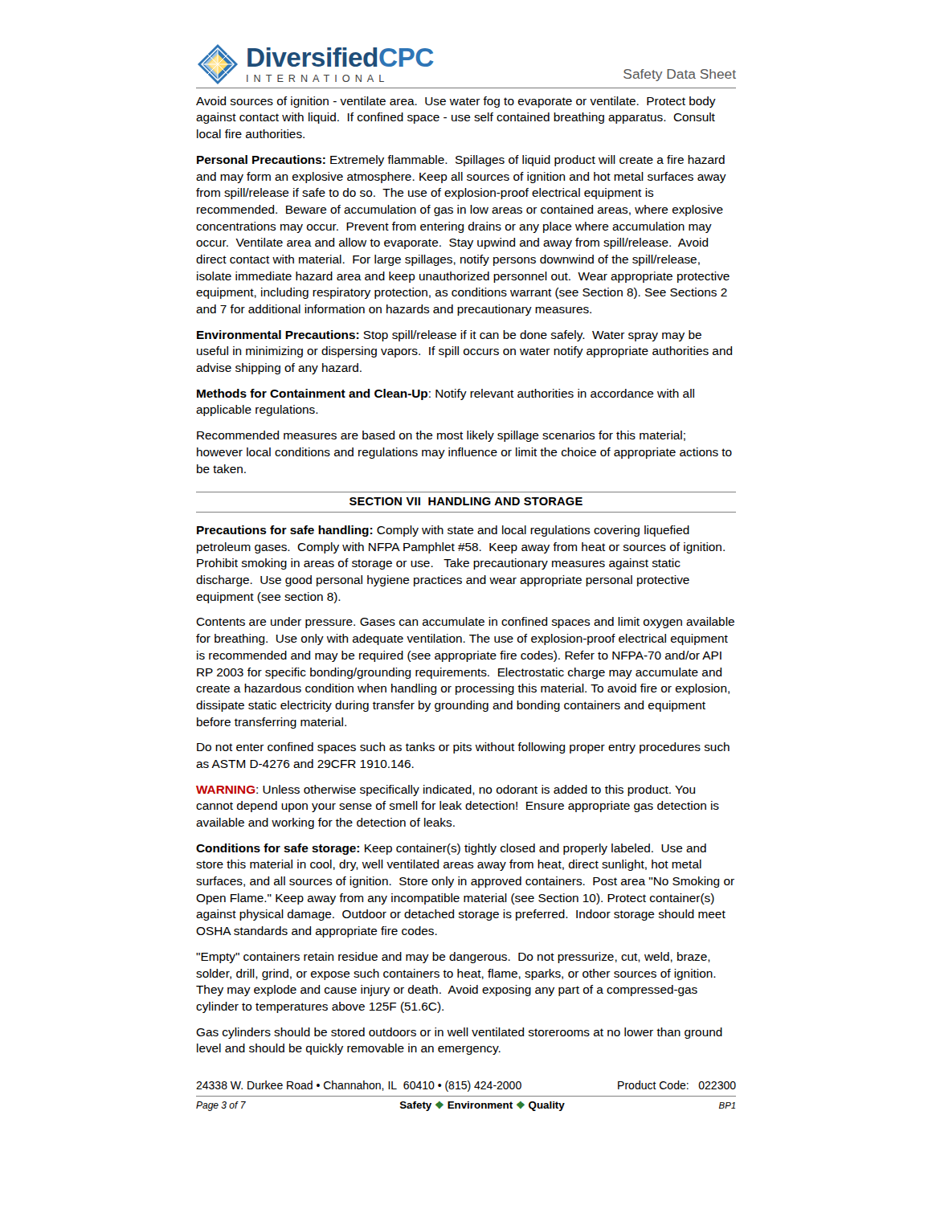Diversified CPC
INTERNATIONAL
Safety Data Sheet
Avoid sources of ignition - ventilate area. Use water fog to evaporate or ventilate. Protect body against contact with liquid. If confined space - use self contained breathing apparatus. Consult local fire authorities.
Personal Precautions: Extremely flammable. Spillages of liquid product will create a fire hazard and may form an explosive atmosphere. Keep all sources of ignition and hot metal surfaces away from spill/release if safe to do so. The use of explosion-proof electrical equipment is recommended. Beware of accumulation of gas in low areas or contained areas, where explosive concentrations may occur. Prevent from entering drains or any place where accumulation may occur. Ventilate area and allow to evaporate. Stay upwind and away from spill/release. Avoid direct contact with material. For large spillages, notify persons downwind of the spill/release, isolate immediate hazard area and keep unauthorized personnel out. Wear appropriate protective equipment, including respiratory protection, as conditions warrant (see Section 8). See Sections 2 and 7 for additional information on hazards and precautionary measures.
Environmental Precautions: Stop spill/release if it can be done safely. Water spray may be useful in minimizing or dispersing vapors. If spill occurs on water notify appropriate authorities and advise shipping of any hazard.
Methods for Containment and Clean-Up: Notify relevant authorities in accordance with all applicable regulations.
Recommended measures are based on the most likely spillage scenarios for this material; however local conditions and regulations may influence or limit the choice of appropriate actions to be taken.
SECTION VII HANDLING AND STORAGE
Precautions for safe handling: Comply with state and local regulations covering liquefied petroleum gases. Comply with NFPA Pamphlet #58. Keep away from heat or sources of ignition. Prohibit smoking in areas of storage or use. Take precautionary measures against static discharge. Use good personal hygiene practices and wear appropriate personal protective equipment (see section 8).
Contents are under pressure. Gases can accumulate in confined spaces and limit oxygen available for breathing. Use only with adequate ventilation. The use of explosion-proof electrical equipment is recommended and may be required (see appropriate fire codes). Refer to NFPA-70 and/or API RP 2003 for specific bonding/grounding requirements. Electrostatic charge may accumulate and create a hazardous condition when handling or processing this material. To avoid fire or explosion, dissipate static electricity during transfer by grounding and bonding containers and equipment before transferring material.
Do not enter confined spaces such as tanks or pits without following proper entry procedures such as ASTM D-4276 and 29CFR 1910.146.
WARNING: Unless otherwise specifically indicated, no odorant is added to this product. You cannot depend upon your sense of smell for leak detection! Ensure appropriate gas detection is available and working for the detection of leaks.
Conditions for safe storage: Keep container(s) tightly closed and properly labeled. Use and store this material in cool, dry, well ventilated areas away from heat, direct sunlight, hot metal surfaces, and all sources of ignition. Store only in approved containers. Post area "No Smoking or Open Flame." Keep away from any incompatible material (see Section 10). Protect container(s) against physical damage. Outdoor or detached storage is preferred. Indoor storage should meet OSHA standards and appropriate fire codes.
"Empty" containers retain residue and may be dangerous. Do not pressurize, cut, weld, braze, solder, drill, grind, or expose such containers to heat, flame, sparks, or other sources of ignition. They may explode and cause injury or death. Avoid exposing any part of a compressed-gas cylinder to temperatures above 125F (51.6C).
Gas cylinders should be stored outdoors or in well ventilated storerooms at no lower than ground level and should be quickly removable in an emergency.
24338 W. Durkee Road • Channahon, IL 60410 • (815) 424-2000
Product Code: 022300
Page 3 of 7
Safety ❖ Environment ❖ Quality
BP1